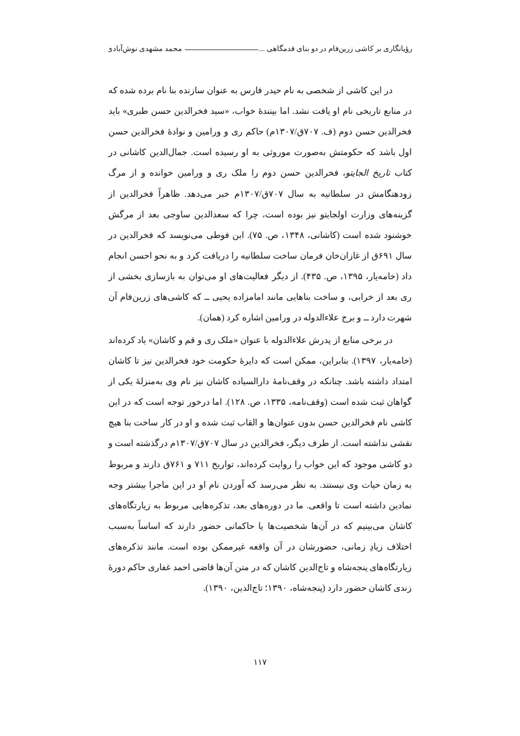رؤیانگاری بر کاشی زرین‌فام در دو بنای قدمگاهی ... محمد مشهدی نوش‌آبادی و همکار
در این کاشی از شخصی به نام حیدر فارس به عنوان سازنده بنا نام برده شده که در منابع تاریخی نام او یافت نشد. اما بینندهٔ خواب، «سید فخرالدین حسن طبری» باید فخرالدین حسن دوم (ف. ۷۰۷ق/۱۳۰۷م) حاکم ری و ورامین و نوادهٔ فخرالدین حسن اول باشد که حکومتش به‌صورت موروثی به او رسیده است. جمال‌الدین کاشانی در کتاب تاریخ الجایتو، فخرالدین حسن دوم را ملک ری و ورامین خوانده و از مرگ زودهنگامش در سلطانیه به سال ۷۰۷ق/۱۳۰۷م خبر می‌دهد. ظاهراً فخرالدین از گزینه‌های وزارت اولجایتو نیز بوده است، چرا که سعدالدین ساوجی بعد از مرگش خوشنود شده است (کاشانی، ۱۳۴۸، ص. ۷۵). ابن فوطی می‌نویسد که فخرالدین در سال ۶۹۱ق از غازان‌خان فرمان ساخت سلطانیه را دریافت کرد و به نحو احسن انجام داد (خامه‌یار، ۱۳۹۵، ص. ۴۳۵). از دیگر فعالیت‌های او می‌توان به بازسازی بخشی از ری بعد از خرابی، و ساخت بناهایی مانند امامزاده یحیی ــ که کاشی‌های زرین‌فام آن شهرت دارد ــ و برج علاءالدوله در ورامین اشاره کرد (همان).
در برخی منابع از پدرش علاءالدوله با عنوان «ملک ری و قم و کاشان» یاد کرده‌اند (خامه‌یار، ۱۳۹۷). بنابراین، ممکن است که دایرهٔ حکومت خود فخرالدین نیز تا کاشان امتداد داشته باشد. چنانکه در وقف‌نامهٔ دارالسیاده کاشان نیز نام وی به‌منزلهٔ یکی از گواهان ثبت شده است (وقف‌نامه، ۱۳۳۵، ص. ۱۲۸). اما درخور توجه است که در این کاشی نام فخرالدین حسن بدون عنوان‌ها و القاب ثبت شده و او در کار ساخت بنا هیچ نقشی نداشته است. از طرف دیگر، فخرالدین در سال ۷۰۷ق/۱۳۰۷م درگذشته است و دو کاشی موجود که این خواب را روایت کرده‌اند، تواریخ ۷۱۱ و ۷۶۱ق دارند و مربوط به زمان حیات وی نیستند. به نظر می‌رسد که آوردن نام او در این ماجرا بیشتر وجه نمادین داشته است تا واقعی. ما در دوره‌های بعد، تذکره‌هایی مربوط به زیارتگاه‌های کاشان می‌بینیم که در آن‌ها شخصیت‌ها یا حاکمانی حضور دارند که اساساً به‌سبب اختلاف زیادِ زمانی، حضورشان در آن واقعه غیرممکن بوده است. مانند تذکره‌های زیارتگاه‌های پنجه‌شاه و تاج‌الدین کاشان که در متن آن‌ها قاضی احمد غفاری حاکم دورهٔ زندی کاشان حضور دارد (پنجه‌شاه، ۱۳۹۰؛ تاج‌الدین، ۱۳۹۰).
۱۱۷